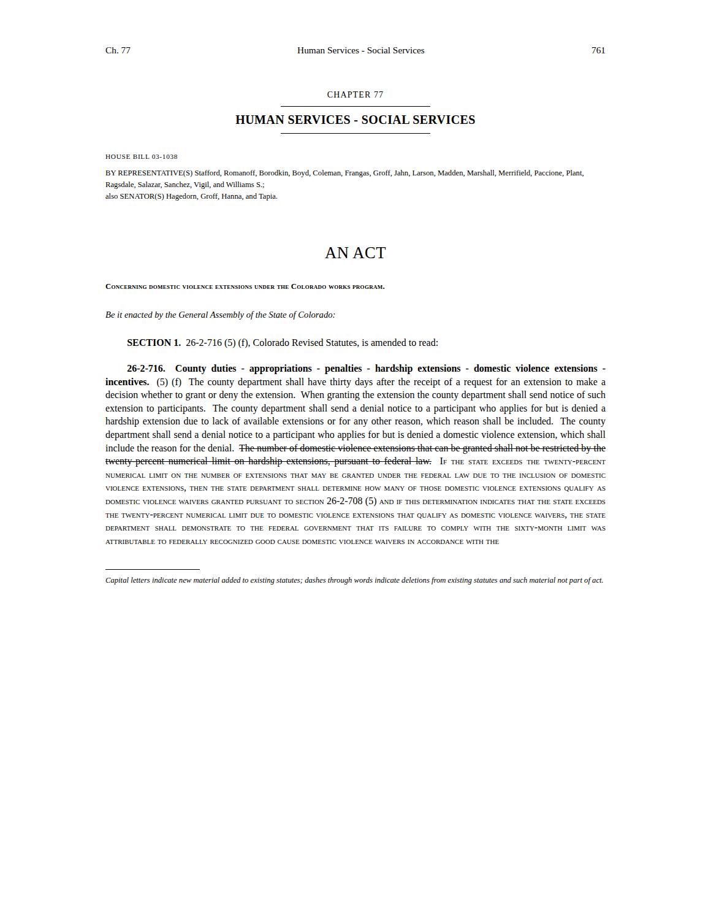Ch. 77 Human Services - Social Services 761
CHAPTER 77
HUMAN SERVICES - SOCIAL SERVICES
HOUSE BILL 03-1038
BY REPRESENTATIVE(S) Stafford, Romanoff, Borodkin, Boyd, Coleman, Frangas, Groff, Jahn, Larson, Madden, Marshall, Merrifield, Paccione, Plant, Ragsdale, Salazar, Sanchez, Vigil, and Williams S.;
also SENATOR(S) Hagedorn, Groff, Hanna, and Tapia.
AN ACT
Concerning domestic violence extensions under the Colorado works program.
Be it enacted by the General Assembly of the State of Colorado:
SECTION 1. 26-2-716 (5) (f), Colorado Revised Statutes, is amended to read:
26-2-716. County duties - appropriations - penalties - hardship extensions - domestic violence extensions - incentives. (5) (f) The county department shall have thirty days after the receipt of a request for an extension to make a decision whether to grant or deny the extension. When granting the extension the county department shall send notice of such extension to participants. The county department shall send a denial notice to a participant who applies for but is denied a hardship extension due to lack of available extensions or for any other reason, which reason shall be included. The county department shall send a denial notice to a participant who applies for but is denied a domestic violence extension, which shall include the reason for the denial. The number of domestic violence extensions that can be granted shall not be restricted by the twenty-percent numerical limit on hardship extensions, pursuant to federal law. If the state exceeds the twenty-percent numerical limit on the number of extensions that may be granted under the federal law due to the inclusion of domestic violence extensions, then the state department shall determine how many of those domestic violence extensions qualify as domestic violence waivers granted pursuant to section 26-2-708 (5) and if this determination indicates that the state exceeds the twenty-percent numerical limit due to domestic violence extensions that qualify as domestic violence waivers, the state department shall demonstrate to the federal government that its failure to comply with the sixty-month limit was attributable to federally recognized good cause domestic violence waivers in accordance with the
Capital letters indicate new material added to existing statutes; dashes through words indicate deletions from existing statutes and such material not part of act.